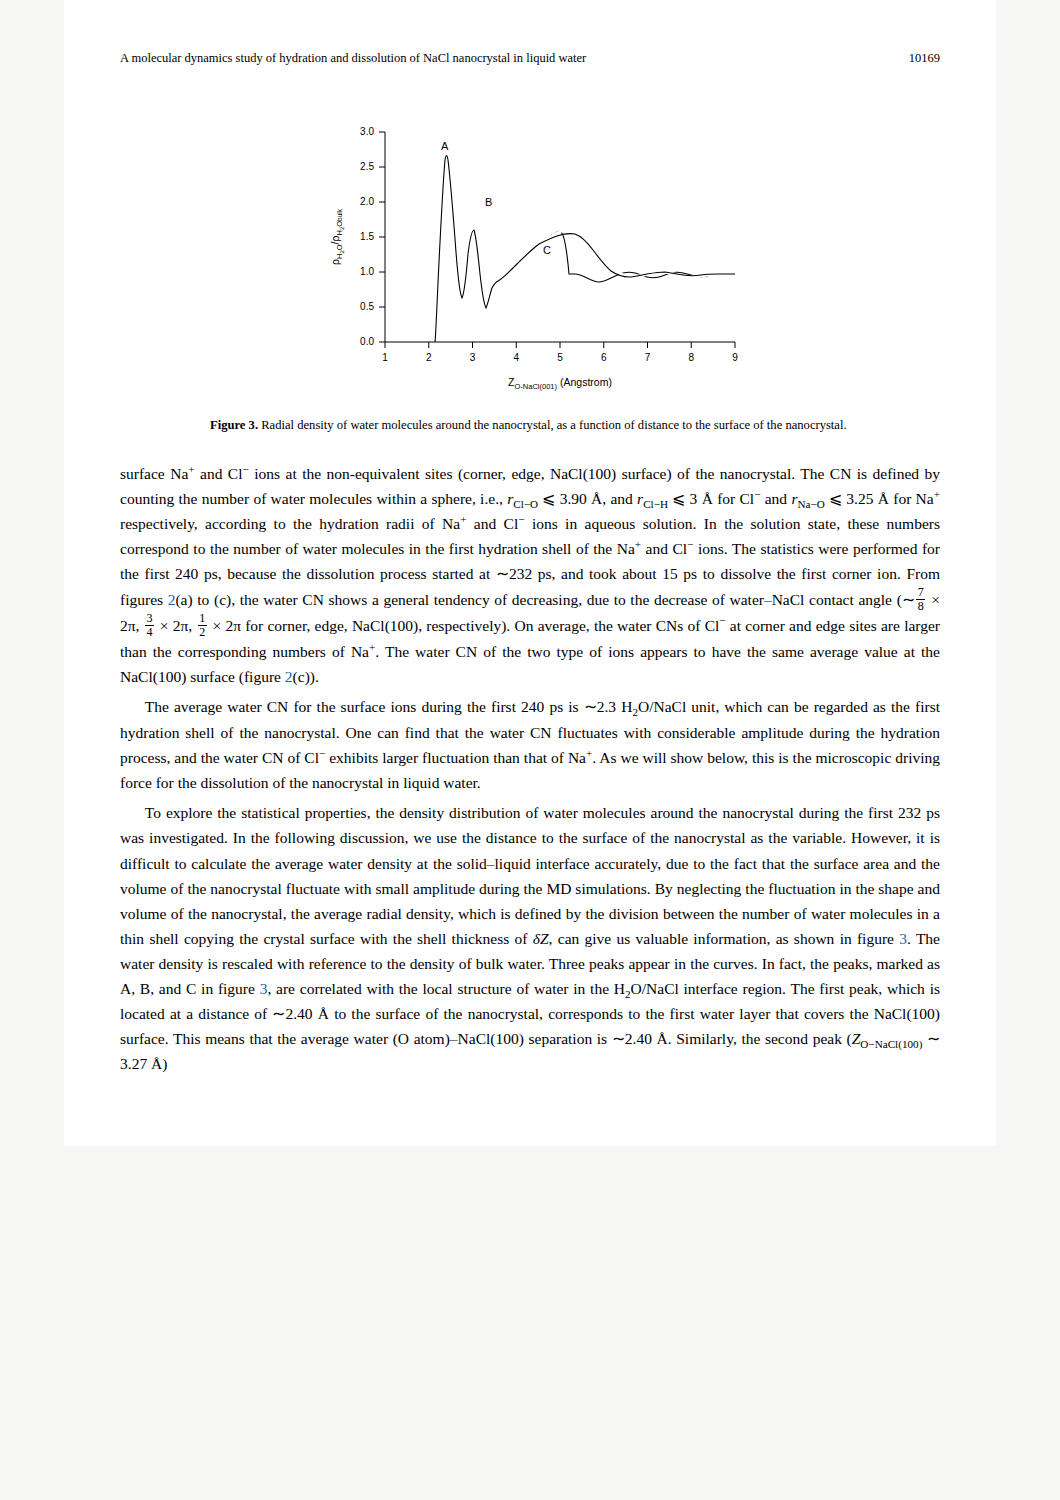A molecular dynamics study of hydration and dissolution of NaCl nanocrystal in liquid water 10169
0.0 0.5 1.0 1.5 2.0 2.5 3.0 1 2 3 4 5 6 7 8 9 ZO-NaCl(001) (Angstrom) ρH2O/ρH2Obulk A B C
Figure 3. Radial density of water molecules around the nanocrystal, as a function of distance to the surface of the nanocrystal.
surface Na+ and Cl− ions at the non-equivalent sites (corner, edge, NaCl(100) surface) of the nanocrystal. The CN is defined by counting the number of water molecules within a sphere, i.e., rCl−O ⩽ 3.90 Å, and rCl−H ⩽ 3 Å for Cl− and rNa−O ⩽ 3.25 Å for Na+ respectively, according to the hydration radii of Na+ and Cl− ions in aqueous solution. In the solution state, these numbers correspond to the number of water molecules in the first hydration shell of the Na+ and Cl− ions. The statistics were performed for the first 240 ps, because the dissolution process started at ∼232 ps, and took about 15 ps to dissolve the first corner ion. From figures 2(a) to (c), the water CN shows a general tendency of decreasing, due to the decrease of water–NaCl contact angle (∼78 × 2π, 34 × 2π, 12 × 2π for corner, edge, NaCl(100), respectively). On average, the water CNs of Cl− at corner and edge sites are larger than the corresponding numbers of Na+. The water CN of the two type of ions appears to have the same average value at the NaCl(100) surface (figure 2(c)).
The average water CN for the surface ions during the first 240 ps is ∼2.3 H2O/NaCl unit, which can be regarded as the first hydration shell of the nanocrystal. One can find that the water CN fluctuates with considerable amplitude during the hydration process, and the water CN of Cl− exhibits larger fluctuation than that of Na+. As we will show below, this is the microscopic driving force for the dissolution of the nanocrystal in liquid water.
To explore the statistical properties, the density distribution of water molecules around the nanocrystal during the first 232 ps was investigated. In the following discussion, we use the distance to the surface of the nanocrystal as the variable. However, it is difficult to calculate the average water density at the solid–liquid interface accurately, due to the fact that the surface area and the volume of the nanocrystal fluctuate with small amplitude during the MD simulations. By neglecting the fluctuation in the shape and volume of the nanocrystal, the average radial density, which is defined by the division between the number of water molecules in a thin shell copying the crystal surface with the shell thickness of δZ, can give us valuable information, as shown in figure 3. The water density is rescaled with reference to the density of bulk water. Three peaks appear in the curves. In fact, the peaks, marked as A, B, and C in figure 3, are correlated with the local structure of water in the H2O/NaCl interface region. The first peak, which is located at a distance of ∼2.40 Å to the surface of the nanocrystal, corresponds to the first water layer that covers the NaCl(100) surface. This means that the average water (O atom)–NaCl(100) separation is ∼2.40 Å. Similarly, the second peak (ZO−NaCl(100) ∼ 3.27 Å)